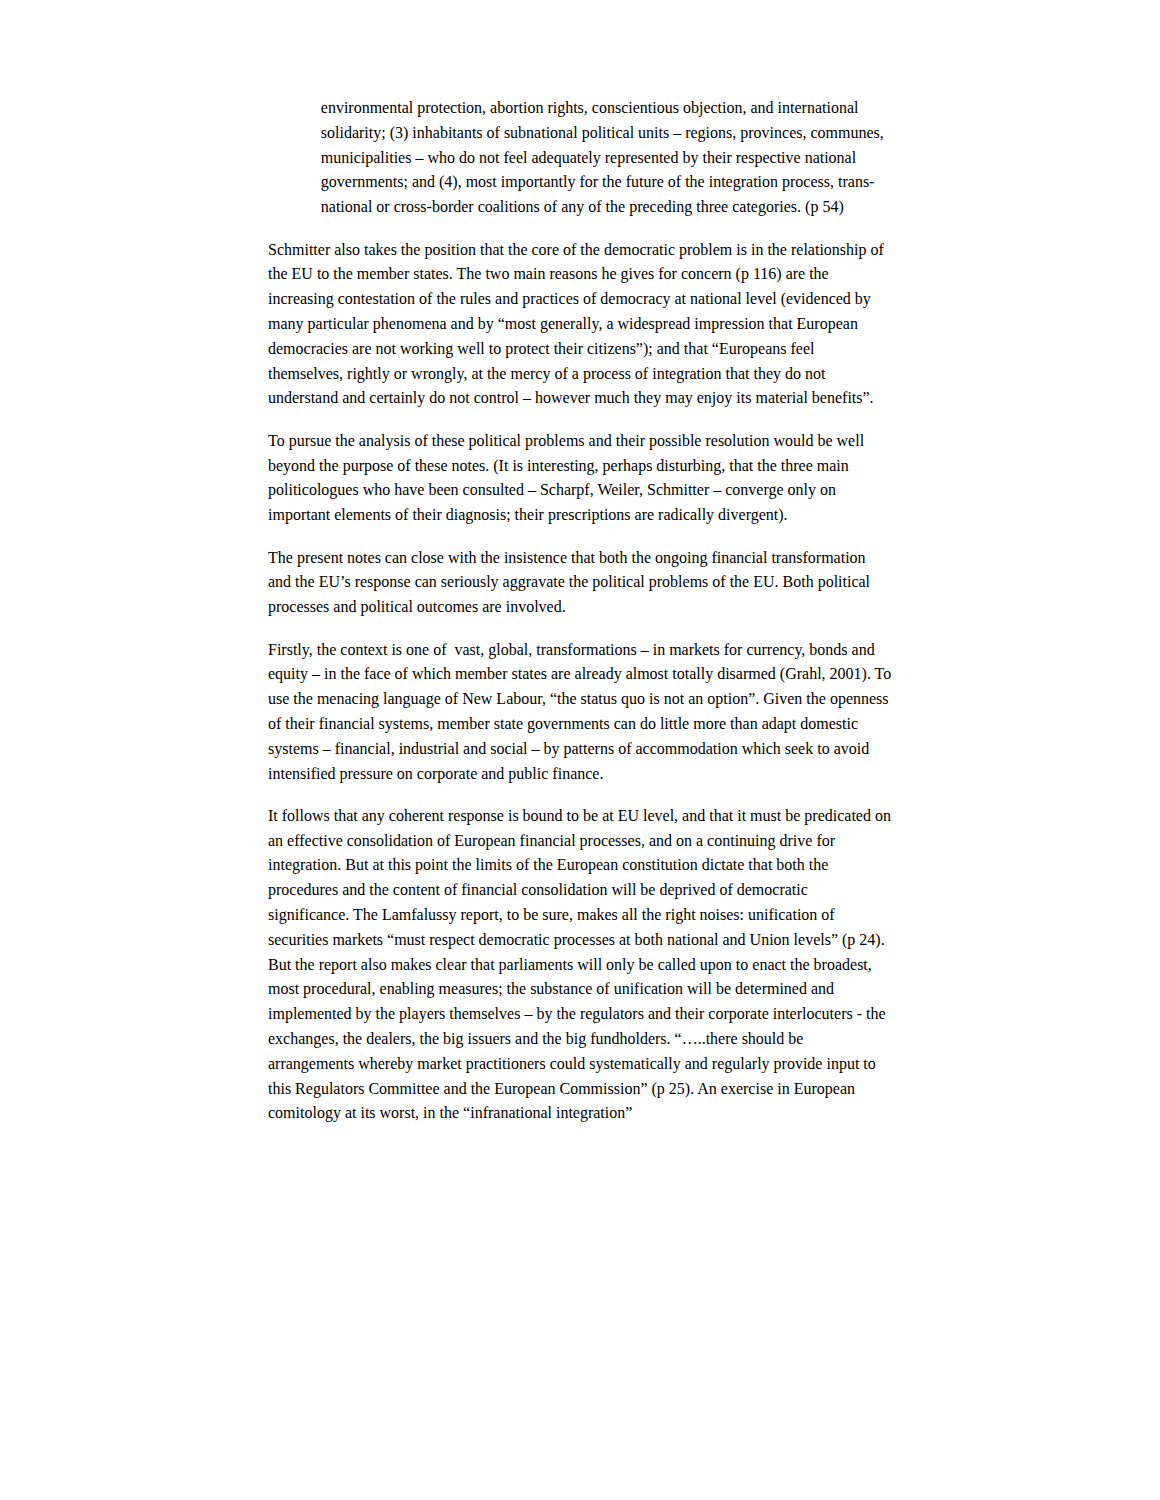environmental protection, abortion rights, conscientious objection, and international solidarity; (3) inhabitants of subnational political units – regions, provinces, communes, municipalities – who do not feel adequately represented by their respective national governments; and (4), most importantly for the future of the integration process, trans-national or cross-border coalitions of any of the preceding three categories. (p 54)
Schmitter also takes the position that the core of the democratic problem is in the relationship of the EU to the member states. The two main reasons he gives for concern (p 116) are the increasing contestation of the rules and practices of democracy at national level (evidenced by many particular phenomena and by “most generally, a widespread impression that European democracies are not working well to protect their citizens”); and that “Europeans feel themselves, rightly or wrongly, at the mercy of a process of integration that they do not understand and certainly do not control – however much they may enjoy its material benefits”.
To pursue the analysis of these political problems and their possible resolution would be well beyond the purpose of these notes. (It is interesting, perhaps disturbing, that the three main politicologues who have been consulted – Scharpf, Weiler, Schmitter – converge only on important elements of their diagnosis; their prescriptions are radically divergent).
The present notes can close with the insistence that both the ongoing financial transformation and the EU’s response can seriously aggravate the political problems of the EU. Both political processes and political outcomes are involved.
Firstly, the context is one of vast, global, transformations – in markets for currency, bonds and equity – in the face of which member states are already almost totally disarmed (Grahl, 2001). To use the menacing language of New Labour, “the status quo is not an option”. Given the openness of their financial systems, member state governments can do little more than adapt domestic systems – financial, industrial and social – by patterns of accommodation which seek to avoid intensified pressure on corporate and public finance.
It follows that any coherent response is bound to be at EU level, and that it must be predicated on an effective consolidation of European financial processes, and on a continuing drive for integration. But at this point the limits of the European constitution dictate that both the procedures and the content of financial consolidation will be deprived of democratic significance. The Lamfalussy report, to be sure, makes all the right noises: unification of securities markets “must respect democratic processes at both national and Union levels” (p 24). But the report also makes clear that parliaments will only be called upon to enact the broadest, most procedural, enabling measures; the substance of unification will be determined and implemented by the players themselves – by the regulators and their corporate interlocuters - the exchanges, the dealers, the big issuers and the big fundholders. “…..there should be arrangements whereby market practitioners could systematically and regularly provide input to this Regulators Committee and the European Commission” (p 25). An exercise in European comitology at its worst, in the “infranational integration”